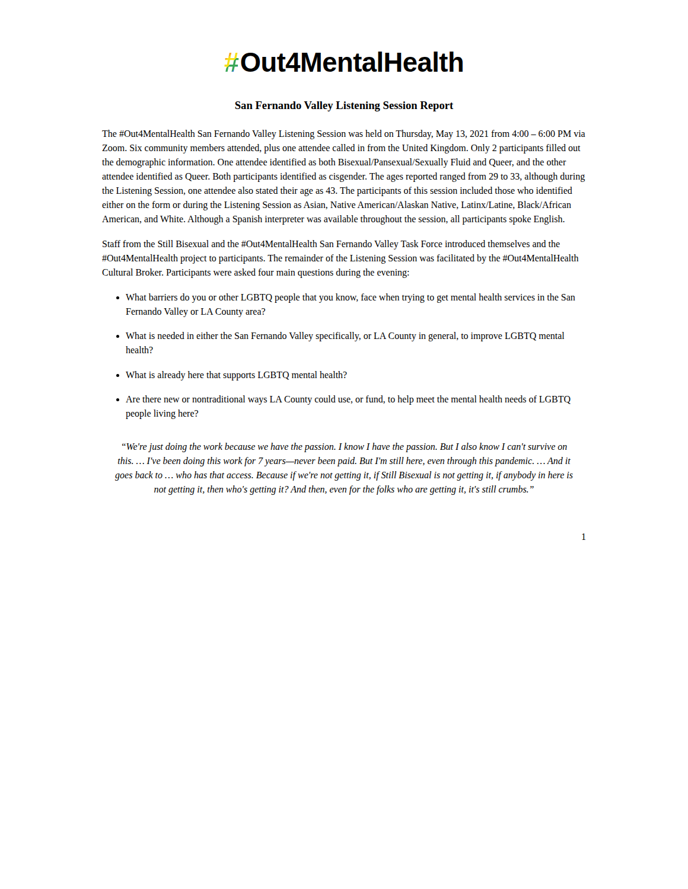#Out4MentalHealth
San Fernando Valley Listening Session Report
The #Out4MentalHealth San Fernando Valley Listening Session was held on Thursday, May 13, 2021 from 4:00 – 6:00 PM via Zoom. Six community members attended, plus one attendee called in from the United Kingdom. Only 2 participants filled out the demographic information. One attendee identified as both Bisexual/Pansexual/Sexually Fluid and Queer, and the other attendee identified as Queer. Both participants identified as cisgender. The ages reported ranged from 29 to 33, although during the Listening Session, one attendee also stated their age as 43. The participants of this session included those who identified either on the form or during the Listening Session as Asian, Native American/Alaskan Native, Latinx/Latine, Black/African American, and White. Although a Spanish interpreter was available throughout the session, all participants spoke English.
Staff from the Still Bisexual and the #Out4MentalHealth San Fernando Valley Task Force introduced themselves and the #Out4MentalHealth project to participants. The remainder of the Listening Session was facilitated by the #Out4MentalHealth Cultural Broker. Participants were asked four main questions during the evening:
What barriers do you or other LGBTQ people that you know, face when trying to get mental health services in the San Fernando Valley or LA County area?
What is needed in either the San Fernando Valley specifically, or LA County in general, to improve LGBTQ mental health?
What is already here that supports LGBTQ mental health?
Are there new or nontraditional ways LA County could use, or fund, to help meet the mental health needs of LGBTQ people living here?
“We're just doing the work because we have the passion. I know I have the passion. But I also know I can't survive on this. … I've been doing this work for 7 years—never been paid. But I'm still here, even through this pandemic. … And it goes back to … who has that access. Because if we're not getting it, if Still Bisexual is not getting it, if anybody in here is not getting it, then who's getting it? And then, even for the folks who are getting it, it's still crumbs.”
1